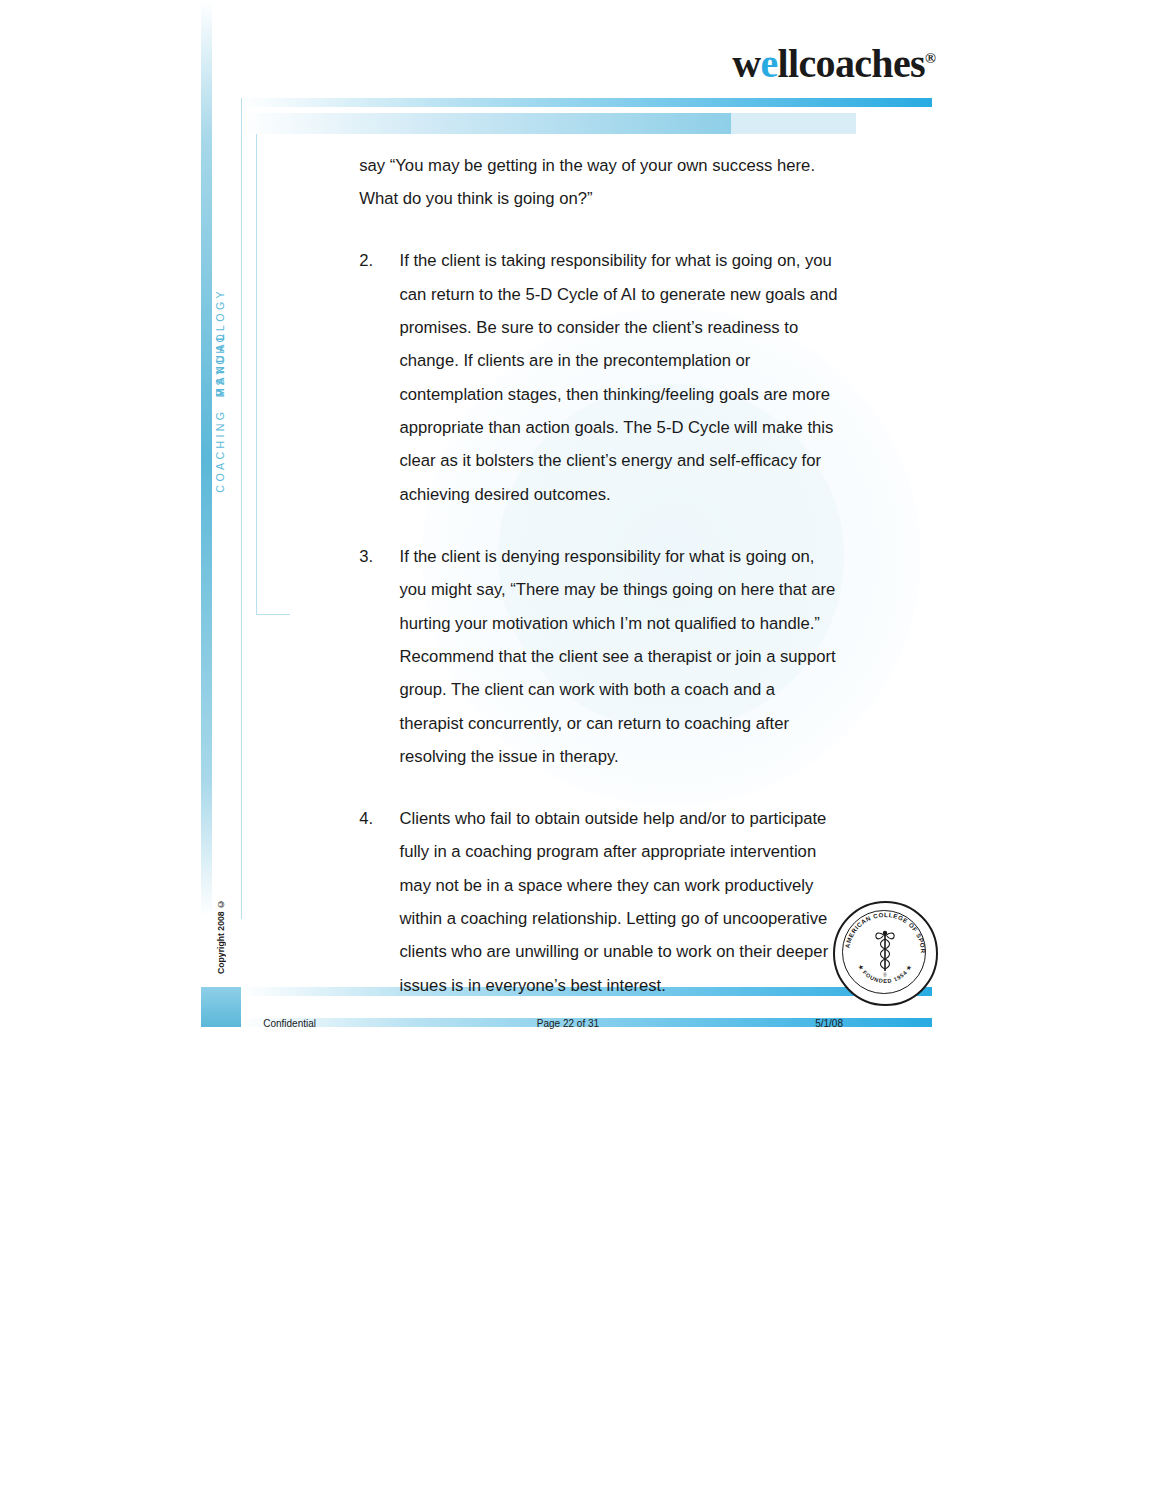wellcoaches®
COACHING PSYCHOLOGY
MANUAL
Copyright 2008 ©
say “You may be getting in the way of your own success here. What do you think is going on?”
If the client is taking responsibility for what is going on, you can return to the 5-D Cycle of AI to generate new goals and promises. Be sure to consider the client’s readiness to change. If clients are in the precontemplation or contemplation stages, then thinking/feeling goals are more appropriate than action goals. The 5-D Cycle will make this clear as it bolsters the client’s energy and self-efficacy for achieving desired outcomes.
If the client is denying responsibility for what is going on, you might say, “There may be things going on here that are hurting your motivation which I’m not qualified to handle.” Recommend that the client see a therapist or join a support group. The client can work with both a coach and a therapist concurrently, or can return to coaching after resolving the issue in therapy.
Clients who fail to obtain outside help and/or to participate fully in a coaching program after appropriate intervention may not be in a space where they can work productively within a coaching relationship. Letting go of uncooperative clients who are unwilling or unable to work on their deeper issues is in everyone’s best interest.
Confidential Page 22 of 31 5/1/08
AMERICAN COLLEGE OF SPORTS MEDICINE ★ FOUNDED 1954 ★ ®